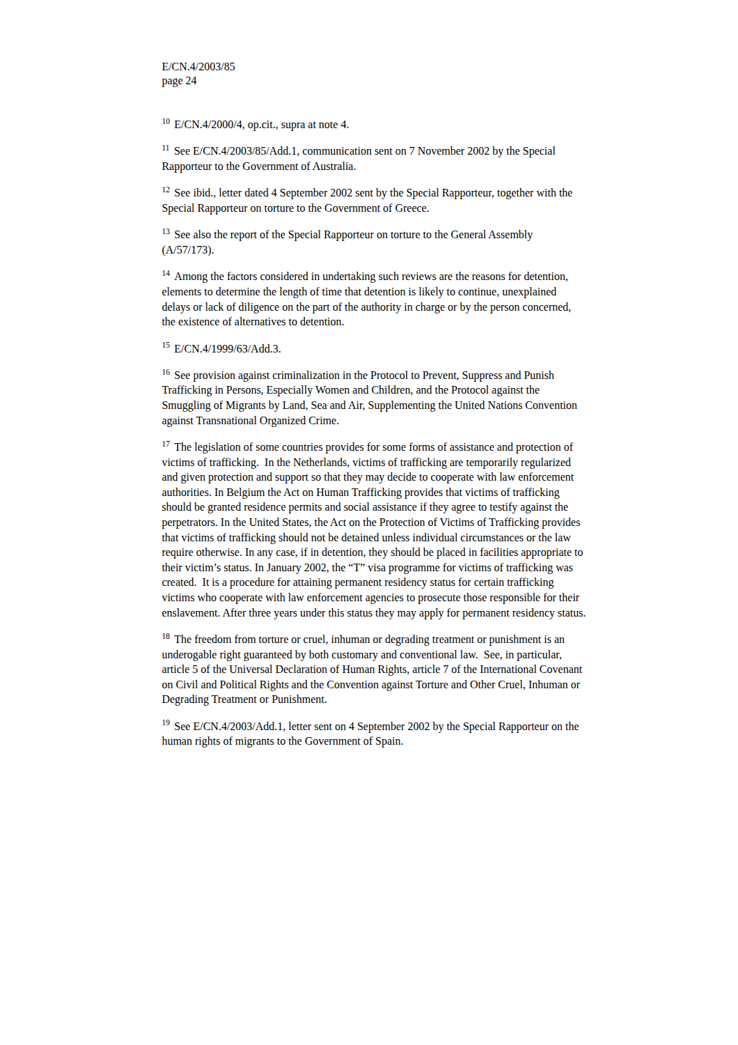E/CN.4/2003/85
page 24
10E/CN.4/2000/4, op.cit., supra at note 4.
11See E/CN.4/2003/85/Add.1, communication sent on 7 November 2002 by the Special Rapporteur to the Government of Australia.
12See ibid., letter dated 4 September 2002 sent by the Special Rapporteur, together with the Special Rapporteur on torture to the Government of Greece.
13See also the report of the Special Rapporteur on torture to the General Assembly (A/57/173).
14Among the factors considered in undertaking such reviews are the reasons for detention, elements to determine the length of time that detention is likely to continue, unexplained delays or lack of diligence on the part of the authority in charge or by the person concerned, the existence of alternatives to detention.
15E/CN.4/1999/63/Add.3.
16See provision against criminalization in the Protocol to Prevent, Suppress and Punish Trafficking in Persons, Especially Women and Children, and the Protocol against the Smuggling of Migrants by Land, Sea and Air, Supplementing the United Nations Convention against Transnational Organized Crime.
17The legislation of some countries provides for some forms of assistance and protection of victims of trafficking. In the Netherlands, victims of trafficking are temporarily regularized and given protection and support so that they may decide to cooperate with law enforcement authorities. In Belgium the Act on Human Trafficking provides that victims of trafficking should be granted residence permits and social assistance if they agree to testify against the perpetrators. In the United States, the Act on the Protection of Victims of Trafficking provides that victims of trafficking should not be detained unless individual circumstances or the law require otherwise. In any case, if in detention, they should be placed in facilities appropriate to their victim’s status. In January 2002, the “T” visa programme for victims of trafficking was created. It is a procedure for attaining permanent residency status for certain trafficking victims who cooperate with law enforcement agencies to prosecute those responsible for their enslavement. After three years under this status they may apply for permanent residency status.
18The freedom from torture or cruel, inhuman or degrading treatment or punishment is an underogable right guaranteed by both customary and conventional law. See, in particular, article 5 of the Universal Declaration of Human Rights, article 7 of the International Covenant on Civil and Political Rights and the Convention against Torture and Other Cruel, Inhuman or Degrading Treatment or Punishment.
19See E/CN.4/2003/Add.1, letter sent on 4 September 2002 by the Special Rapporteur on the human rights of migrants to the Government of Spain.